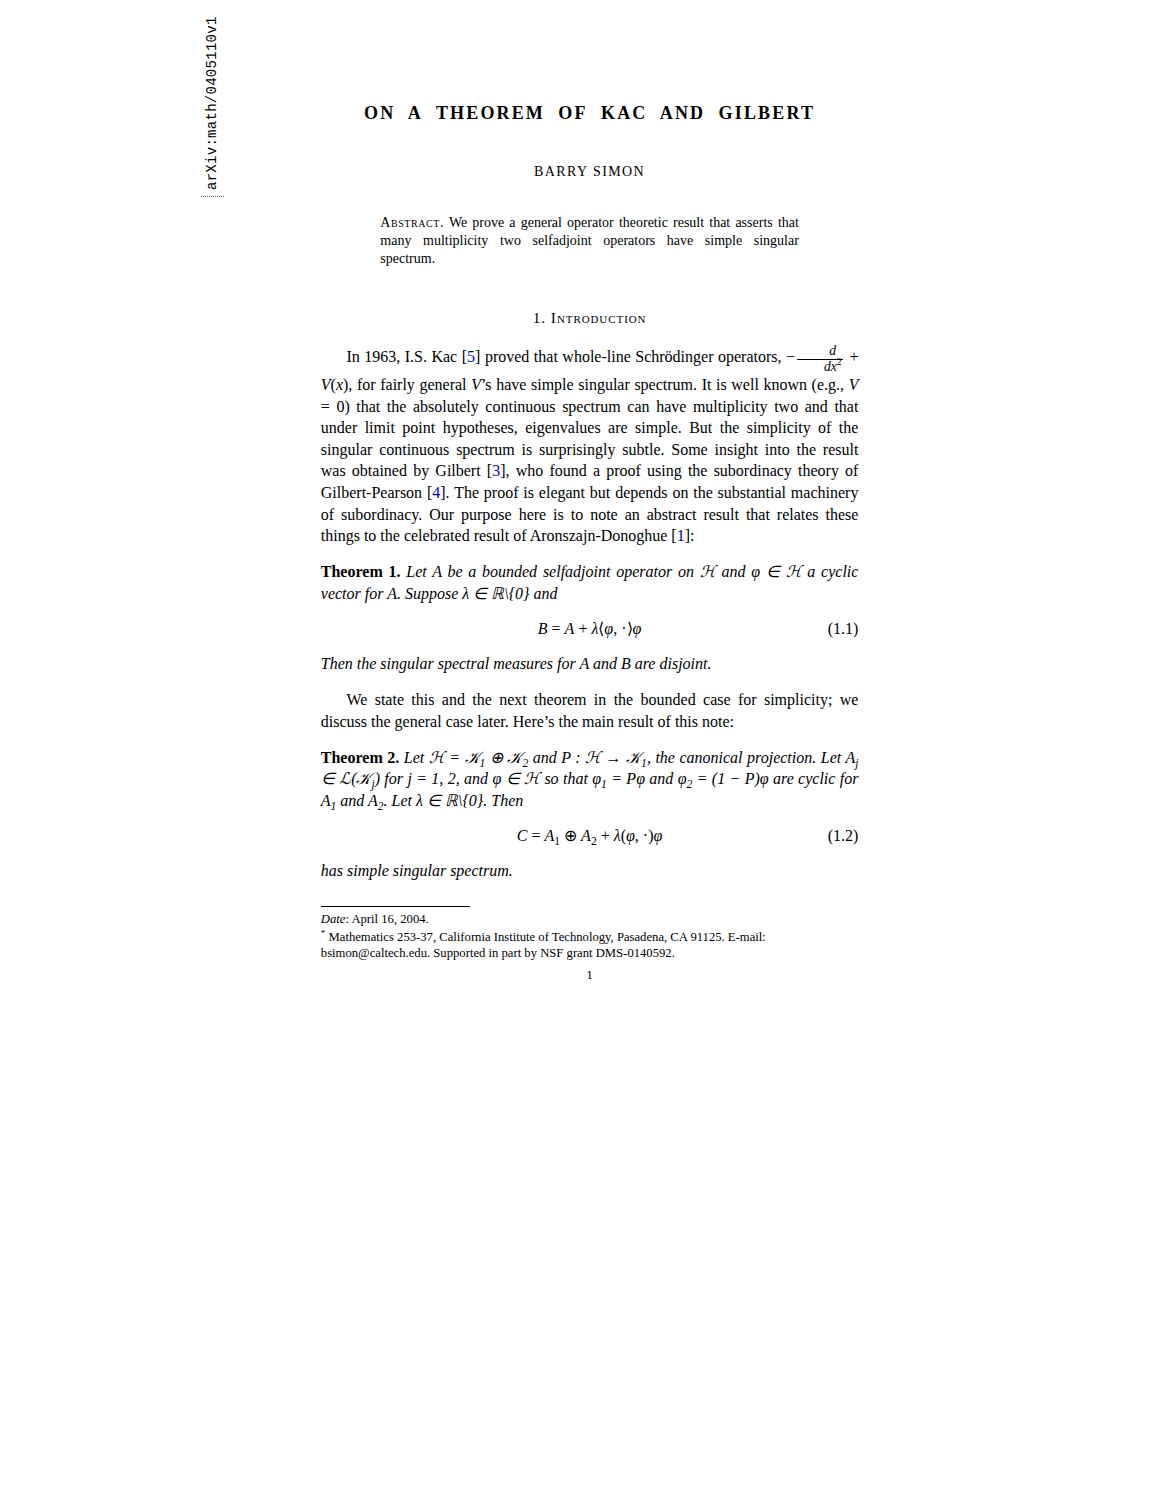arXiv:math/0405110v1 [math.SP] 6 May 2004
ON A THEOREM OF KAC AND GILBERT
BARRY SIMON
Abstract. We prove a general operator theoretic result that asserts that many multiplicity two selfadjoint operators have simple singular spectrum.
1. Introduction
In 1963, I.S. Kac [5] proved that whole-line Schrödinger operators, −ddx2 + V(x), for fairly general V’s have simple singular spectrum. It is well known (e.g., V = 0) that the absolutely continuous spectrum can have multiplicity two and that under limit point hypotheses, eigenvalues are simple. But the simplicity of the singular continuous spectrum is surprisingly subtle. Some insight into the result was obtained by Gilbert [3], who found a proof using the subordinacy theory of Gilbert-Pearson [4]. The proof is elegant but depends on the substantial machinery of subordinacy. Our purpose here is to note an abstract result that relates these things to the celebrated result of Aronszajn-Donoghue [1]:
Theorem 1. Let A be a bounded selfadjoint operator on ℋ and φ ∈ ℋ a cyclic vector for A. Suppose λ ∈ ℝ\{0} and
B = A + λ⟨φ, ·⟩φ (1.1)
Then the singular spectral measures for A and B are disjoint.
We state this and the next theorem in the bounded case for simplicity; we discuss the general case later. Here’s the main result of this note:
Theorem 2. Let ℋ = 𝒦1 ⊕ 𝒦2 and P : ℋ → 𝒦1, the canonical projection. Let Aj ∈ ℒ(𝒦j) for j = 1, 2, and φ ∈ ℋ so that φ1 = Pφ and φ2 = (1 − P)φ are cyclic for A1 and A2. Let λ ∈ ℝ\{0}. Then
C = A1 ⊕ A2 + λ(φ, ·)φ (1.2)
has simple singular spectrum.
Date: April 16, 2004.
* Mathematics 253-37, California Institute of Technology, Pasadena, CA 91125. E-mail: bsimon@caltech.edu. Supported in part by NSF grant DMS-0140592.
1